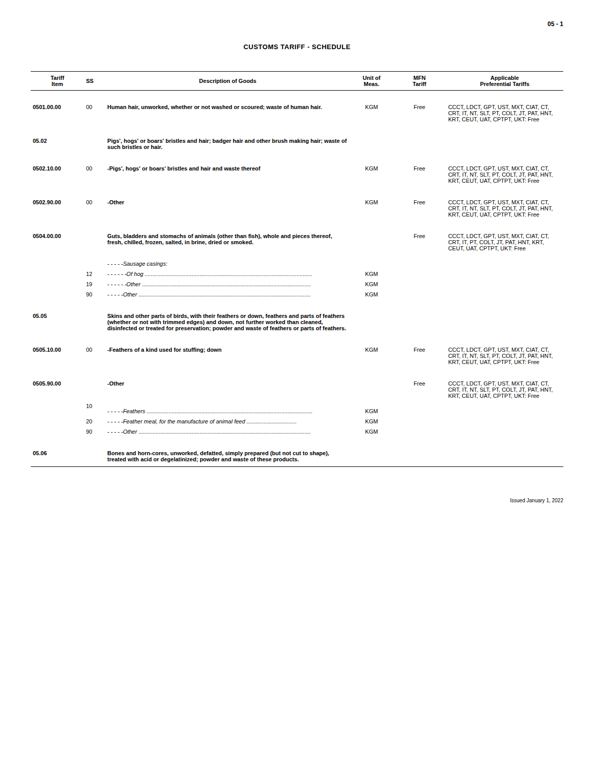05 - 1
CUSTOMS TARIFF - SCHEDULE
| Tariff Item | SS | Description of Goods | Unit of Meas. | MFN Tariff | Applicable Preferential Tariffs |
| --- | --- | --- | --- | --- | --- |
| 0501.00.00 | 00 | Human hair, unworked, whether or not washed or scoured; waste of human hair. | KGM | Free | CCCT, LDCT, GPT, UST, MXT, CIAT, CT, CRT, IT, NT, SLT, PT, COLT, JT, PAT, HNT, KRT, CEUT, UAT, CPTPT, UKT: Free |
| 05.02 | | Pigs', hogs' or boars' bristles and hair; badger hair and other brush making hair; waste of such bristles or hair. | | | |
| 0502.10.00 | 00 | -Pigs', hogs' or boars' bristles and hair and waste thereof | KGM | Free | CCCT, LDCT, GPT, UST, MXT, CIAT, CT, CRT, IT, NT, SLT, PT, COLT, JT, PAT, HNT, KRT, CEUT, UAT, CPTPT, UKT: Free |
| 0502.90.00 | 00 | -Other | KGM | Free | CCCT, LDCT, GPT, UST, MXT, CIAT, CT, CRT, IT, NT, SLT, PT, COLT, JT, PAT, HNT, KRT, CEUT, UAT, CPTPT, UKT: Free |
| 0504.00.00 | | Guts, bladders and stomachs of animals (other than fish), whole and pieces thereof, fresh, chilled, frozen, salted, in brine, dried or smoked. | | Free | CCCT, LDCT, GPT, UST, MXT, CIAT, CT, CRT, IT, PT, COLT, JT, PAT, HNT, KRT, CEUT, UAT, CPTPT, UKT: Free |
| | | - - - - -Sausage casings: | | | |
| | 12 | - - - - - -Of hog ........................................................................................................... | KGM | | |
| | 19 | - - - - - -Other ............................................................................................................ | KGM | | |
| | 90 | - - - - -Other .............................................................................................................. | KGM | | |
| 05.05 | | Skins and other parts of birds, with their feathers or down, feathers and parts of feathers (whether or not with trimmed edges) and down, not further worked than cleaned, disinfected or treated for preservation; powder and waste of feathers or parts of feathers. | | | |
| 0505.10.00 | 00 | -Feathers of a kind used for stuffing; down | KGM | Free | CCCT, LDCT, GPT, UST, MXT, CIAT, CT, CRT, IT, NT, SLT, PT, COLT, JT, PAT, HNT, KRT, CEUT, UAT, CPTPT, UKT: Free |
| 0505.90.00 | | -Other | | Free | CCCT, LDCT, GPT, UST, MXT, CIAT, CT, CRT, IT, NT, SLT, PT, COLT, JT, PAT, HNT, KRT, CEUT, UAT, CPTPT, UKT: Free |
| | 10 | - - - - -Feathers .......................................................................................................... | KGM | | |
| | 20 | - - - - -Feather meal, for the manufacture of animal feed ................................ | KGM | | |
| | 90 | - - - - -Other .............................................................................................................. | KGM | | |
| 05.06 | | Bones and horn-cores, unworked, defatted, simply prepared (but not cut to shape), treated with acid or degelatinized; powder and waste of these products. | | | |
Issued January 1, 2022